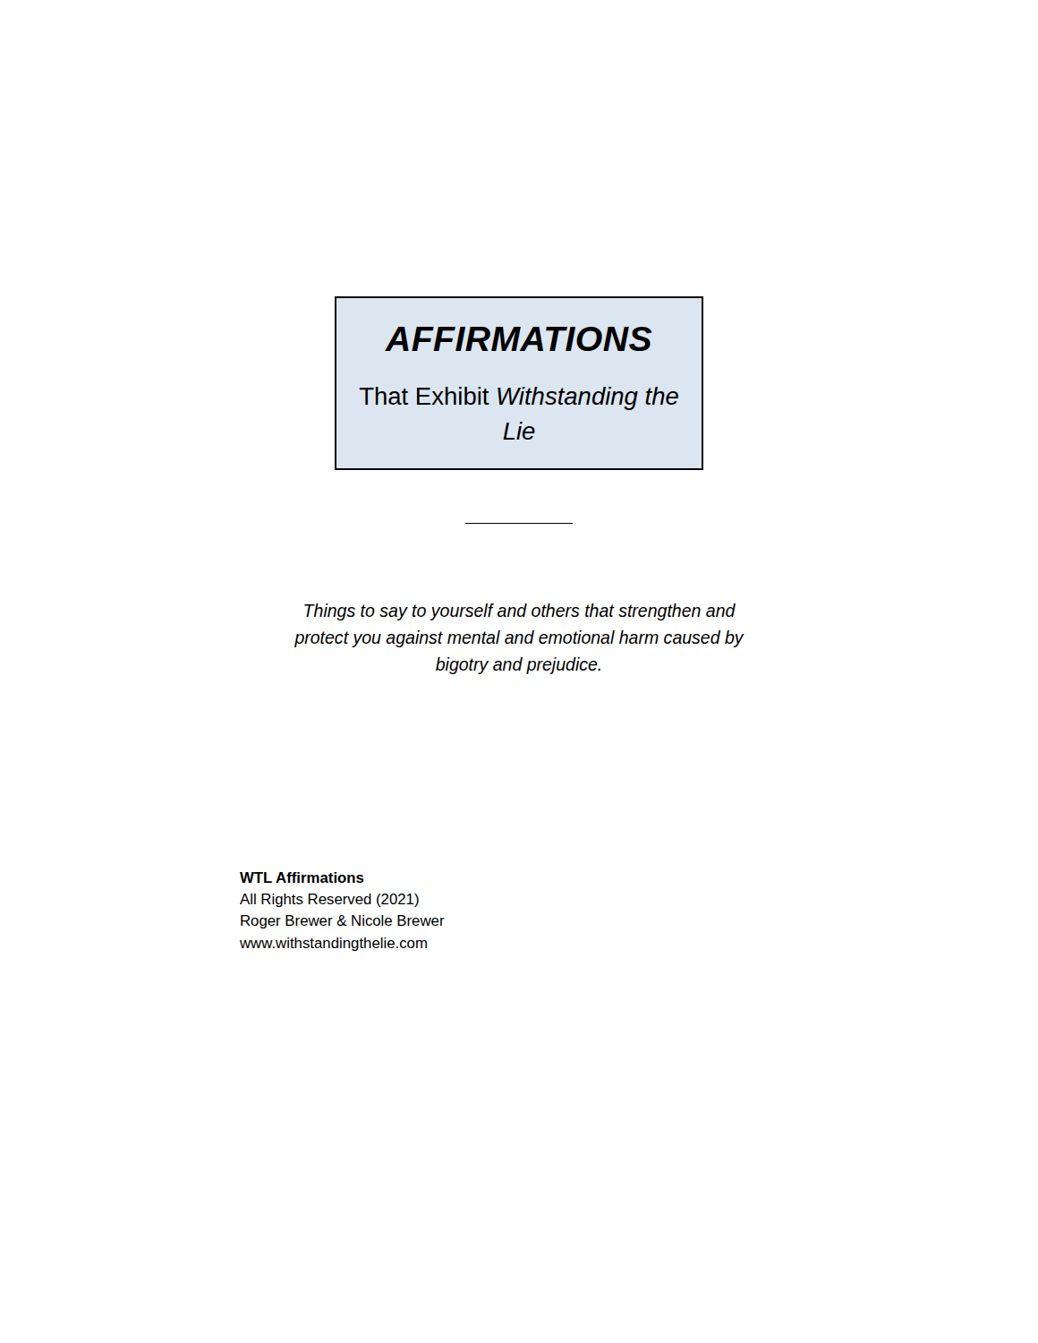AFFIRMATIONS
That Exhibit Withstanding the Lie
Things to say to yourself and others that strengthen and protect you against mental and emotional harm caused by bigotry and prejudice.
WTL Affirmations
All Rights Reserved (2021)
Roger Brewer & Nicole Brewer
www.withstandingthelie.com